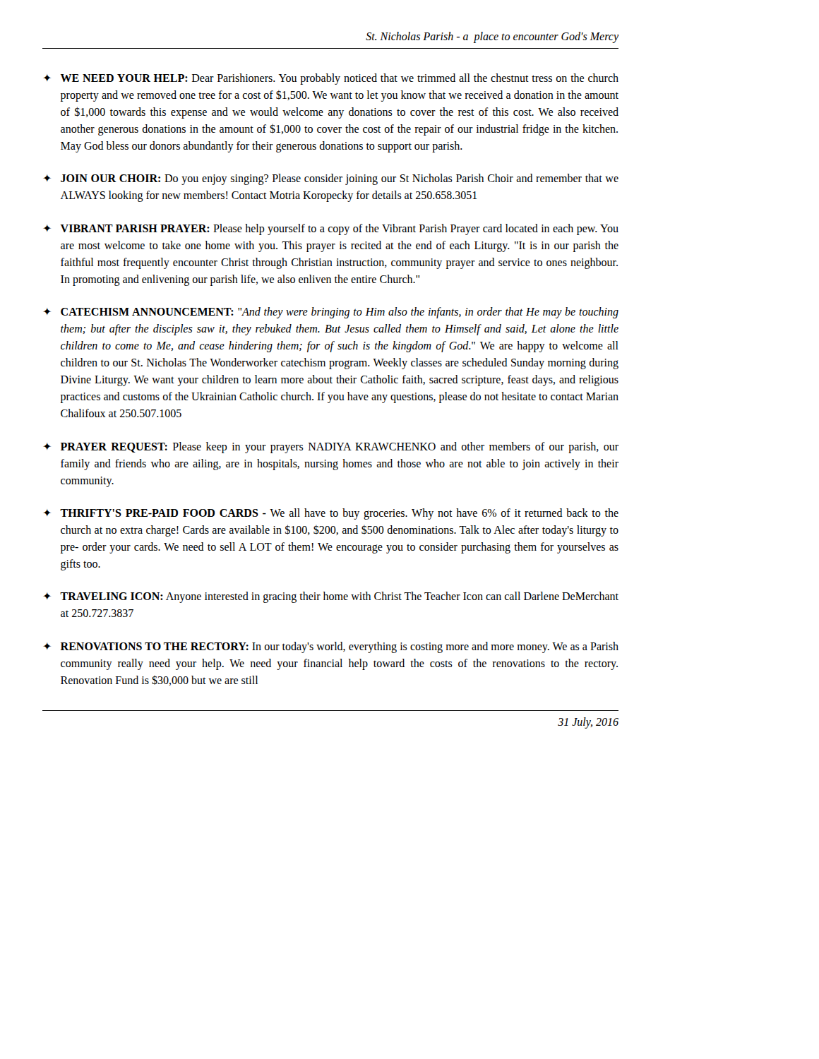St. Nicholas Parish - a place to encounter God's Mercy
WE NEED YOUR HELP: Dear Parishioners. You probably noticed that we trimmed all the chestnut tress on the church property and we removed one tree for a cost of $1,500. We want to let you know that we received a donation in the amount of $1,000 towards this expense and we would welcome any donations to cover the rest of this cost. We also received another generous donations in the amount of $1,000 to cover the cost of the repair of our industrial fridge in the kitchen. May God bless our donors abundantly for their generous donations to support our parish.
JOIN OUR CHOIR: Do you enjoy singing? Please consider joining our St Nicholas Parish Choir and remember that we ALWAYS looking for new members! Contact Motria Koropecky for details at 250.658.3051
VIBRANT PARISH PRAYER: Please help yourself to a copy of the Vibrant Parish Prayer card located in each pew. You are most welcome to take one home with you. This prayer is recited at the end of each Liturgy. "It is in our parish the faithful most frequently encounter Christ through Christian instruction, community prayer and service to ones neighbour. In promoting and enlivening our parish life, we also enliven the entire Church."
CATECHISM ANNOUNCEMENT: "And they were bringing to Him also the infants, in order that He may be touching them; but after the disciples saw it, they rebuked them. But Jesus called them to Himself and said, Let alone the little children to come to Me, and cease hindering them; for of such is the kingdom of God." We are happy to welcome all children to our St. Nicholas The Wonderworker catechism program. Weekly classes are scheduled Sunday morning during Divine Liturgy. We want your children to learn more about their Catholic faith, sacred scripture, feast days, and religious practices and customs of the Ukrainian Catholic church. If you have any questions, please do not hesitate to contact Marian Chalifoux at 250.507.1005
PRAYER REQUEST: Please keep in your prayers NADIYA KRAWCHENKO and other members of our parish, our family and friends who are ailing, are in hospitals, nursing homes and those who are not able to join actively in their community.
THRIFTY'S PRE-PAID FOOD CARDS - We all have to buy groceries. Why not have 6% of it returned back to the church at no extra charge! Cards are available in $100, $200, and $500 denominations. Talk to Alec after today's liturgy to pre- order your cards. We need to sell A LOT of them! We encourage you to consider purchasing them for yourselves as gifts too.
TRAVELING ICON: Anyone interested in gracing their home with Christ The Teacher Icon can call Darlene DeMerchant at 250.727.3837
RENOVATIONS TO THE RECTORY: In our today's world, everything is costing more and more money. We as a Parish community really need your help. We need your financial help toward the costs of the renovations to the rectory. Renovation Fund is $30,000 but we are still
31 July, 2016